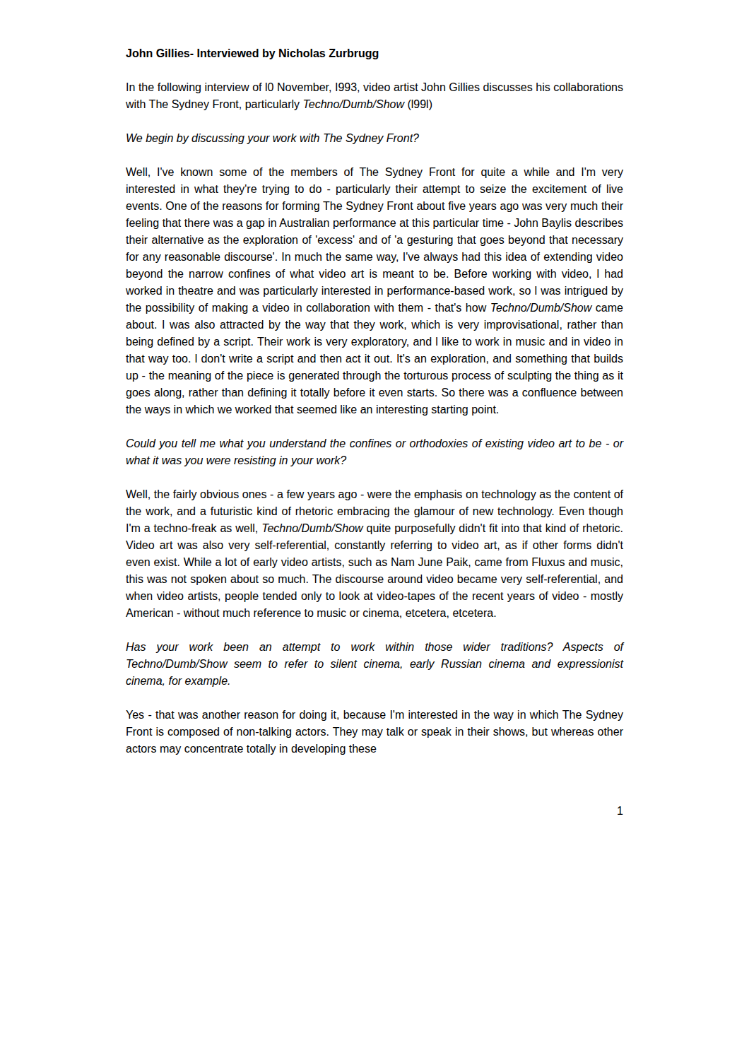John Gillies- Interviewed by Nicholas Zurbrugg
In the following interview of l0 November, I993, video artist John Gillies discusses his collaborations with The Sydney Front, particularly Techno/Dumb/Show (l99l)
We begin by discussing your work with The Sydney Front?
Well, I've known some of the members of The Sydney Front for quite a while and I'm very interested in what they're trying to do - particularly their attempt to seize the excitement of live events. One of the reasons for forming The Sydney Front about five years ago was very much their feeling that there was a gap in Australian performance at this particular time - John Baylis describes their alternative as the exploration of 'excess' and of 'a gesturing that goes beyond that necessary for any reasonable discourse'. In much the same way, I've always had this idea of extending video beyond the narrow confines of what video art is meant to be. Before working with video, l had worked in theatre and was particularly interested in performance-based work, so l was intrigued by the possibility of making a video in collaboration with them - that's how Techno/Dumb/Show came about. I was also attracted by the way that they work, which is very improvisational, rather than being defined by a script. Their work is very exploratory, and l like to work in music and in video in that way too. l don't write a script and then act it out. It's an exploration, and something that builds up - the meaning of the piece is generated through the torturous process of sculpting the thing as it goes along, rather than defining it totally before it even starts. So there was a confluence between the ways in which we worked that seemed like an interesting starting point.
Could you tell me what you understand the confines or orthodoxies of existing video art to be - or what it was you were resisting in your work?
Well, the fairly obvious ones - a few years ago - were the emphasis on technology as the content of the work, and a futuristic kind of rhetoric embracing the glamour of new technology. Even though I'm a techno-freak as well, Techno/Dumb/Show quite purposefully didn't fit into that kind of rhetoric. Video art was also very self-referential, constantly referring to video art, as if other forms didn't even exist. While a lot of early video artists, such as Nam June Paik, came from Fluxus and music, this was not spoken about so much. The discourse around video became very self-referential, and when video artists, people tended only to look at video-tapes of the recent years of video - mostly American - without much reference to music or cinema, etcetera, etcetera.
Has your work been an attempt to work within those wider traditions? Aspects of Techno/Dumb/Show seem to refer to silent cinema, early Russian cinema and expressionist cinema, for example.
Yes - that was another reason for doing it, because I'm interested in the way in which The Sydney Front is composed of non-talking actors. They may talk or speak in their shows, but whereas other actors may concentrate totally in developing these
1